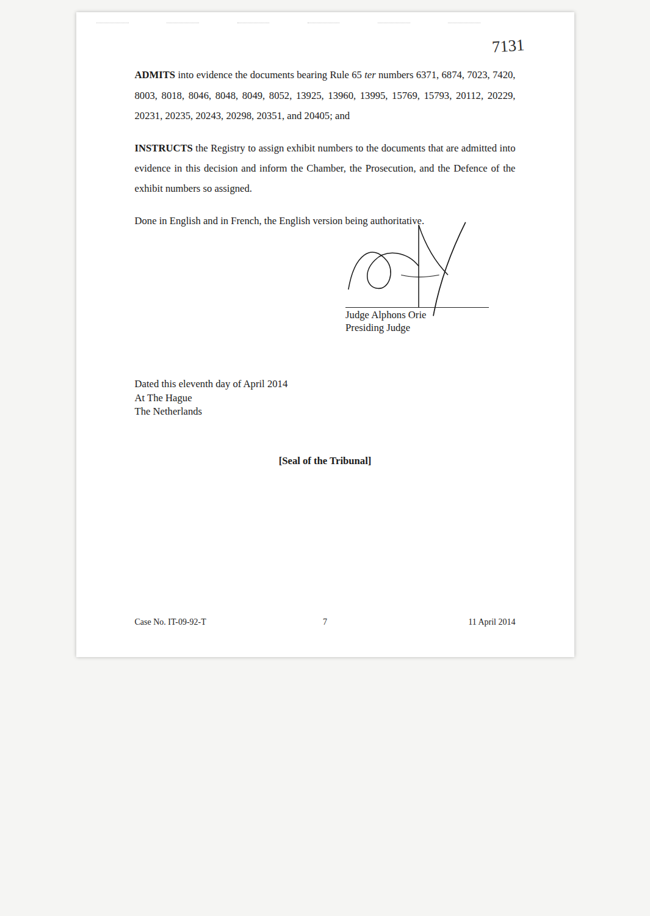7131
ADMITS into evidence the documents bearing Rule 65 ter numbers 6371, 6874, 7023, 7420, 8003, 8018, 8046, 8048, 8049, 8052, 13925, 13960, 13995, 15769, 15793, 20112, 20229, 20231, 20235, 20243, 20298, 20351, and 20405; and
INSTRUCTS the Registry to assign exhibit numbers to the documents that are admitted into evidence in this decision and inform the Chamber, the Prosecution, and the Defence of the exhibit numbers so assigned.
Done in English and in French, the English version being authoritative.
Judge Alphons Orie
Presiding Judge
Dated this eleventh day of April 2014
At The Hague
The Netherlands
[Seal of the Tribunal]
Case No. IT-09-92-T
7
11 April 2014